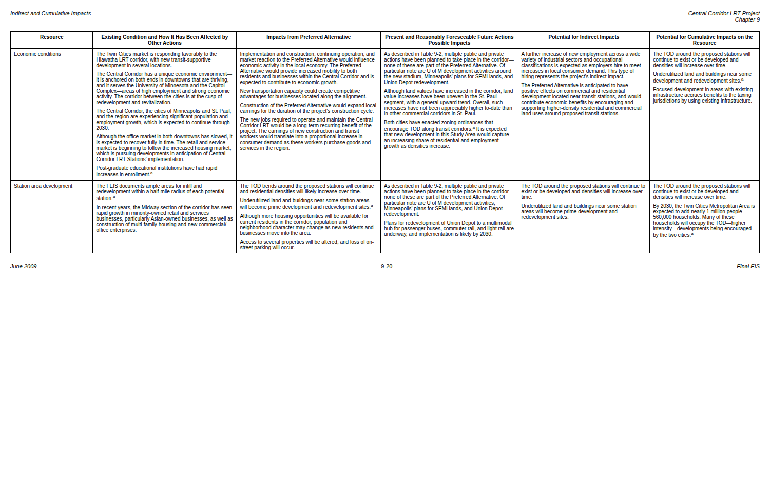Indirect and Cumulative Impacts
Central Corridor LRT Project
Chapter 9
| Resource | Existing Condition and How It Has Been Affected by Other Actions | Impacts from Preferred Alternative | Present and Reasonably Foreseeable Future Actions Possible Impacts | Potential for Indirect Impacts | Potential for Cumulative Impacts on the Resource |
| --- | --- | --- | --- | --- | --- |
| Economic conditions | The Twin Cities market is responding favorably to the Hiawatha LRT corridor, with new transit-supportive development in several locations. The Central Corridor has a unique economic environment—it is anchored on both ends in downtowns that are thriving, and it serves the University of Minnesota and the Capitol Complex—areas of high employment and strong economic activity. The corridor between the cities is at the cusp of redevelopment and revitalization. The Central Corridor, the cities of Minneapolis and St. Paul, and the region are experiencing significant population and employment growth, which is expected to continue through 2030. Although the office market in both downtowns has slowed, it is expected to recover fully in time. The retail and service market is beginning to follow the increased housing market, which is pursuing developments in anticipation of Central Corridor LRT Stations' implementation. Post-graduate educational institutions have had rapid increases in enrollment. a | Implementation and construction, continuing operation, and market reaction to the Preferred Alternative would influence economic activity in the local economy. The Preferred Alternative would provide increased mobility to both residents and businesses within the Central Corridor and is expected to contribute to economic growth. New transportation capacity could create competitive advantages for businesses located along the alignment. Construction of the Preferred Alternative would expand local earnings for the duration of the project's construction cycle. The new jobs required to operate and maintain the Central Corridor LRT would be a long-term recurring benefit of the project. The earnings of new construction and transit workers would translate into a proportional increase in consumer demand as these workers purchase goods and services in the region. | As described in Table 9-2, multiple public and private actions have been planned to take place in the corridor—none of these are part of the Preferred Alternative. Of particular note are U of M development activities around the new stadium, Minneapolis' plans for SEMI lands, and Union Depot redevelopment. Although land values have increased in the corridor, land value increases have been uneven in the St. Paul segment, with a general upward trend. Overall, such increases have not been appreciably higher to-date than in other commercial corridors in St. Paul. Both cities have enacted zoning ordinances that encourage TOD along transit corridors. a It is expected that new development in this Study Area would capture an increasing share of residential and employment growth as densities increase. | A further increase of new employment across a wide variety of industrial sectors and occupational classifications is expected as employers hire to meet increases in local consumer demand. This type of hiring represents the project's indirect impact. The Preferred Alternative is anticipated to have positive effects on commercial and residential development located near transit stations, and would contribute economic benefits by encouraging and supporting higher-density residential and commercial land uses around proposed transit stations. | The TOD around the proposed stations will continue to exist or be developed and densities will increase over time. Underutilized land and buildings near some development and redevelopment sites. a Focused development in areas with existing infrastructure accrues benefits to the taxing jurisdictions by using existing infrastructure. |
| Station area development | The FEIS documents ample areas for infill and redevelopment within a half-mile radius of each potential station. a In recent years, the Midway section of the corridor has seen rapid growth in minority-owned retail and services businesses, particularly Asian-owned businesses, as well as construction of multi-family housing and new commercial/ office enterprises. | The TOD trends around the proposed stations will continue and residential densities will likely increase over time. Underutilized land and buildings near some station areas will become prime development and redevelopment sites. a Although more housing opportunities will be available for current residents in the corridor, population and neighborhood character may change as new residents and businesses move into the area. Access to several properties will be altered, and loss of on-street parking will occur. | As described in Table 9-2, multiple public and private actions have been planned to take place in the corridor—none of these are part of the Preferred Alternative. Of particular note are U of M development activities, Minneapolis' plans for SEMI lands, and Union Depot redevelopment. Plans for redevelopment of Union Depot to a multimodal hub for passenger buses, commuter rail, and light rail are underway, and implementation is likely by 2030. | The TOD around the proposed stations will continue to exist or be developed and densities will increase over time. Underutilized land and buildings near some station areas will become prime development and redevelopment sites. | The TOD around the proposed stations will continue to exist or be developed and densities will increase over time. By 2030, the Twin Cities Metropolitan Area is expected to add nearly 1 million people—560,000 households. Many of these households will occupy the TOD—higher intensity—developments being encouraged by the two cities. a |
June 2009
9-20
Final EIS